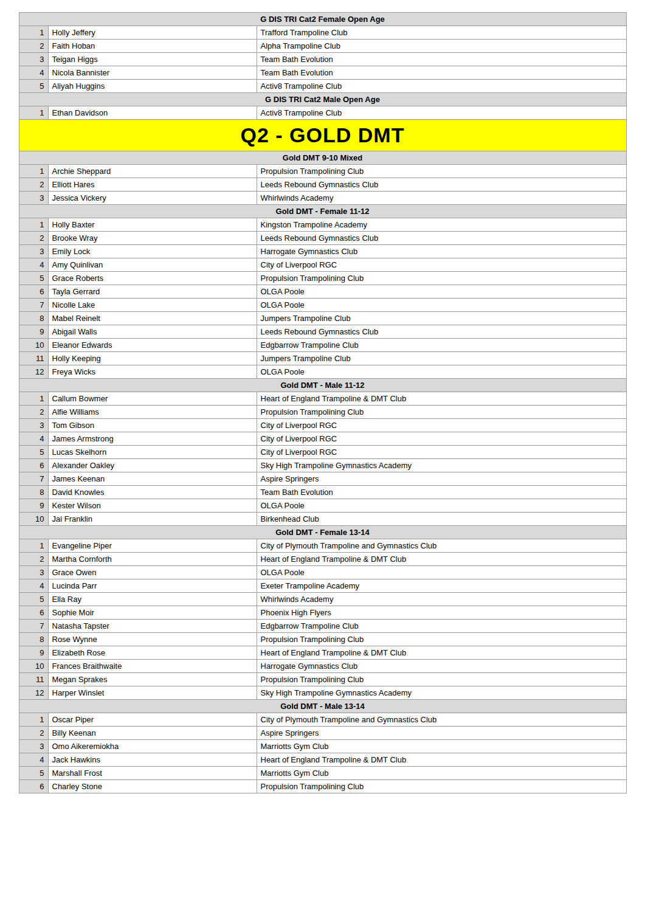| G DIS TRI Cat2 Female Open Age |
| 1 | Holly Jeffery | Trafford Trampoline Club |
| 2 | Faith Hoban | Alpha Trampoline Club |
| 3 | Teigan Higgs | Team Bath Evolution |
| 4 | Nicola Bannister | Team Bath Evolution |
| 5 | Aliyah Huggins | Activ8 Trampoline Club |
| G DIS TRI Cat2 Male Open Age |
| 1 | Ethan Davidson | Activ8 Trampoline Club |
| Q2 - GOLD DMT |
| Gold DMT 9-10 Mixed |
| 1 | Archie Sheppard | Propulsion Trampolining Club |
| 2 | Elliott Hares | Leeds Rebound Gymnastics Club |
| 3 | Jessica Vickery | Whirlwinds Academy |
| Gold DMT - Female 11-12 |
| 1 | Holly Baxter | Kingston Trampoline Academy |
| 2 | Brooke Wray | Leeds Rebound Gymnastics Club |
| 3 | Emily Lock | Harrogate Gymnastics Club |
| 4 | Amy Quinlivan | City of Liverpool RGC |
| 5 | Grace Roberts | Propulsion Trampolining Club |
| 6 | Tayla Gerrard | OLGA Poole |
| 7 | Nicolle Lake | OLGA Poole |
| 8 | Mabel Reinelt | Jumpers Trampoline Club |
| 9 | Abigail Walls | Leeds Rebound Gymnastics Club |
| 10 | Eleanor Edwards | Edgbarrow Trampoline Club |
| 11 | Holly Keeping | Jumpers Trampoline Club |
| 12 | Freya Wicks | OLGA Poole |
| Gold DMT - Male 11-12 |
| 1 | Callum Bowmer | Heart of England Trampoline & DMT Club |
| 2 | Alfie Williams | Propulsion Trampolining Club |
| 3 | Tom Gibson | City of Liverpool RGC |
| 4 | James Armstrong | City of Liverpool RGC |
| 5 | Lucas Skelhorn | City of Liverpool RGC |
| 6 | Alexander Oakley | Sky High Trampoline Gymnastics Academy |
| 7 | James Keenan | Aspire Springers |
| 8 | David Knowles | Team Bath Evolution |
| 9 | Kester Wilson | OLGA Poole |
| 10 | Jai Franklin | Birkenhead Club |
| Gold DMT - Female 13-14 |
| 1 | Evangeline Piper | City of Plymouth Trampoline and Gymnastics Club |
| 2 | Martha Cornforth | Heart of England Trampoline & DMT Club |
| 3 | Grace Owen | OLGA Poole |
| 4 | Lucinda Parr | Exeter Trampoline Academy |
| 5 | Ella Ray | Whirlwinds Academy |
| 6 | Sophie Moir | Phoenix High Flyers |
| 7 | Natasha Tapster | Edgbarrow Trampoline Club |
| 8 | Rose Wynne | Propulsion Trampolining Club |
| 9 | Elizabeth Rose | Heart of England Trampoline & DMT Club |
| 10 | Frances Braithwaite | Harrogate Gymnastics Club |
| 11 | Megan Sprakes | Propulsion Trampolining Club |
| 12 | Harper Winslet | Sky High Trampoline Gymnastics Academy |
| Gold DMT - Male 13-14 |
| 1 | Oscar Piper | City of Plymouth Trampoline and Gymnastics Club |
| 2 | Billy Keenan | Aspire Springers |
| 3 | Omo Aikeremiokha | Marriotts Gym Club |
| 4 | Jack Hawkins | Heart of England Trampoline & DMT Club |
| 5 | Marshall Frost | Marriotts Gym Club |
| 6 | Charley Stone | Propulsion Trampolining Club |